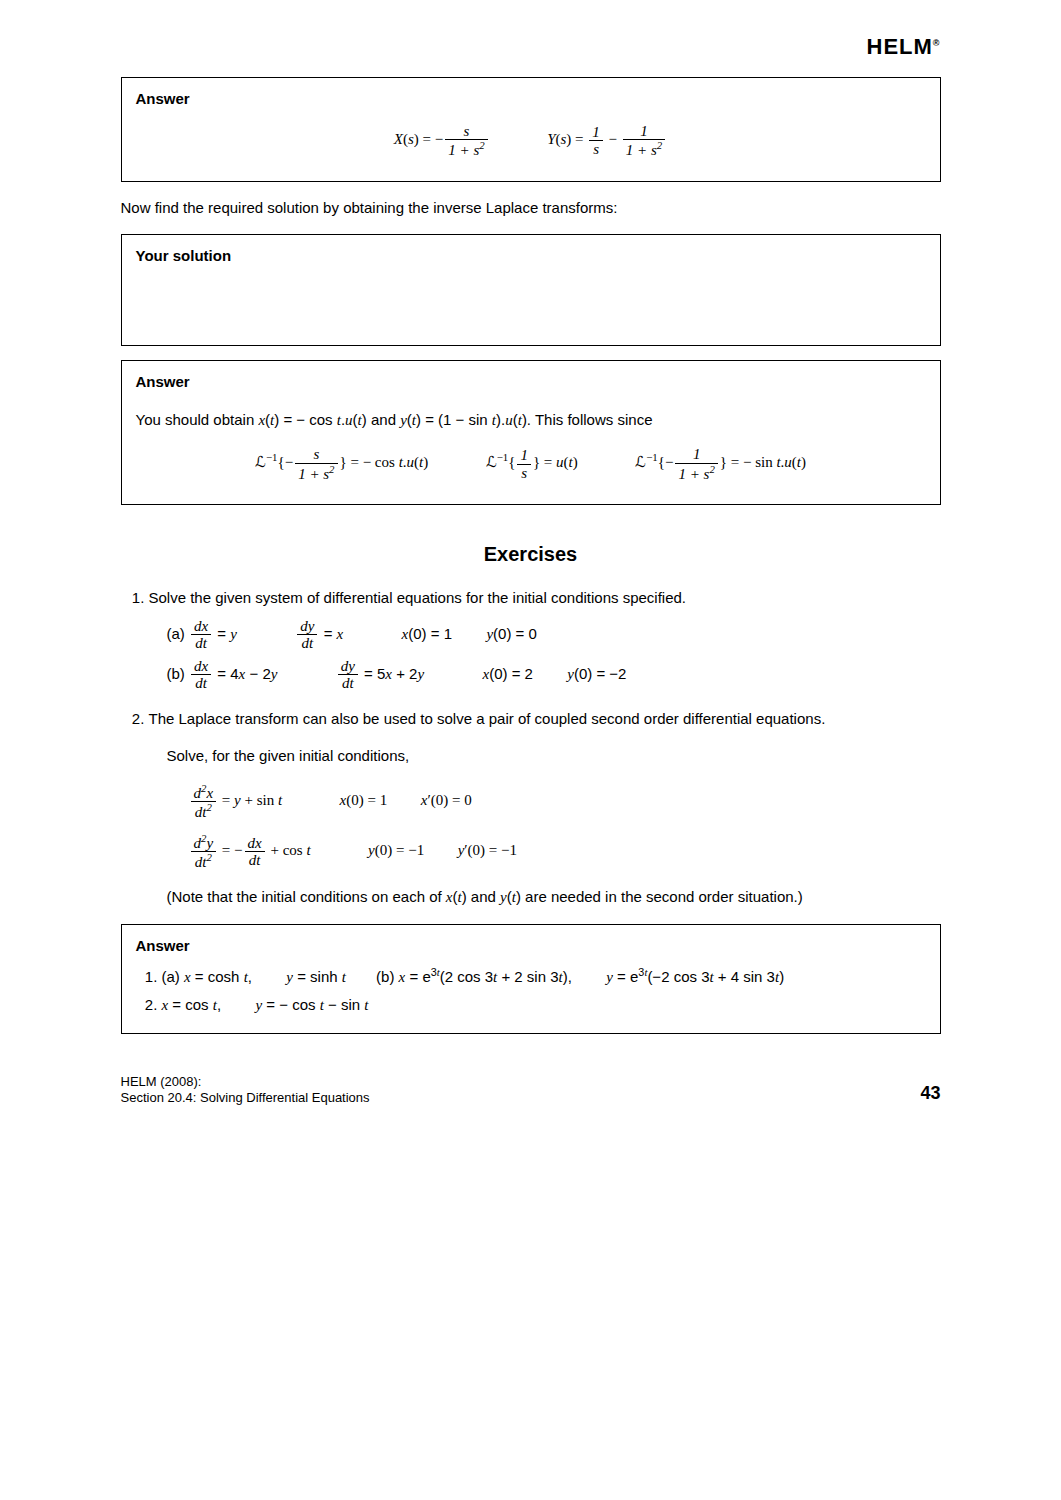HELM®
Answer
X(s) = −s 1 + s2 Y(s) = 1 s − 11 + s2
Now find the required solution by obtaining the inverse Laplace transforms:
Your solution
Answer
You should obtain x(t) = − cos t.u(t) and y(t) = (1 − sin t).u(t). This follows since
ℒ−1{−s 1 + s2} = − cos t.u(t) ℒ−1{1 s} = u(t) ℒ−1{−11 + s2} = − sin t.u(t)
Exercises
Solve the given system of differential equations for the initial conditions specified.
(a) dx dt = y dy dt = x x(0) = 1 y(0) = 0
(b) dx dt = 4x − 2y dy dt = 5x + 2y x(0) = 2 y(0) = −2
The Laplace transform can also be used to solve a pair of coupled second order differential equations.
Solve, for the given initial conditions,
d2x dt2 = y + sin t x(0) = 1 x′(0) = 0
d2y dt2 = −dx dt + cos t y(0) = −1 y′(0) = −1
(Note that the initial conditions on each of x(t) and y(t) are needed in the second order situation.)
Answer
(a) x = cosh t, y = sinh t (b) x = e3t(2 cos 3t + 2 sin 3t), y = e3t(−2 cos 3t + 4 sin 3t)
x = cos t, y = − cos t − sin t
HELM (2008):
Section 20.4: Solving Differential Equations
43